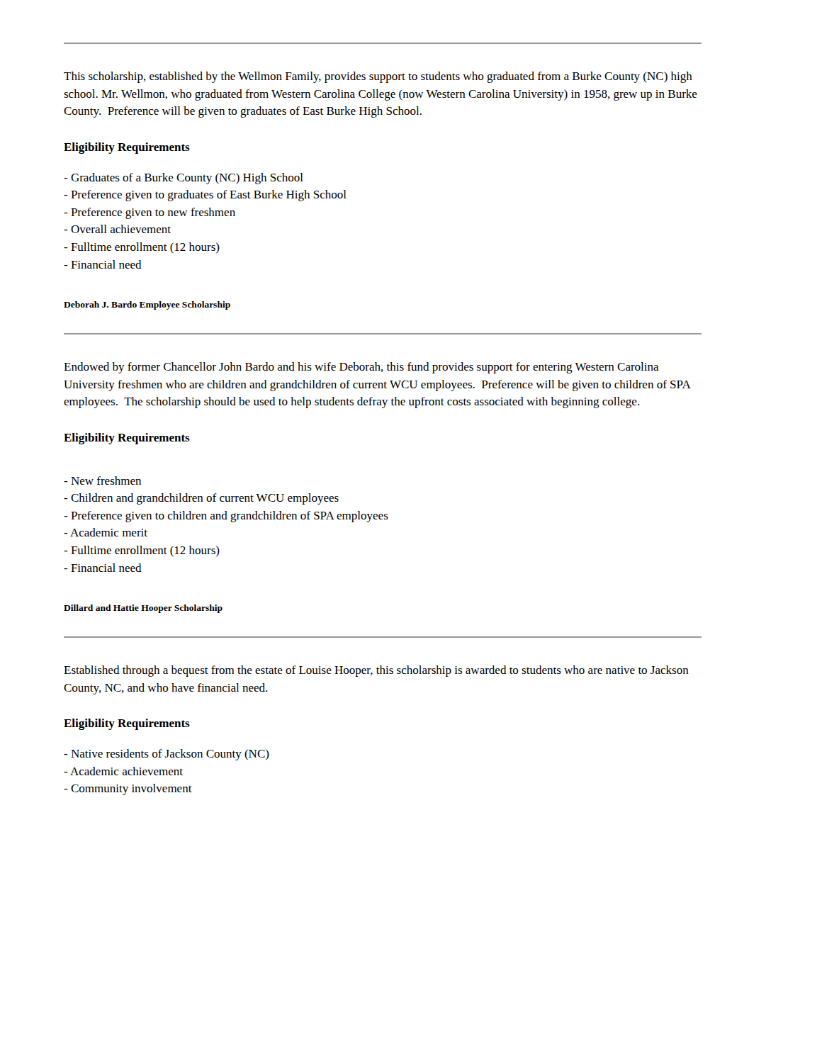This scholarship, established by the Wellmon Family, provides support to students who graduated from a Burke County (NC) high school. Mr. Wellmon, who graduated from Western Carolina College (now Western Carolina University) in 1958, grew up in Burke County. Preference will be given to graduates of East Burke High School.
Eligibility Requirements
- Graduates of a Burke County (NC) High School
- Preference given to graduates of East Burke High School
- Preference given to new freshmen
- Overall achievement
- Fulltime enrollment (12 hours)
- Financial need
Deborah J. Bardo Employee Scholarship
Endowed by former Chancellor John Bardo and his wife Deborah, this fund provides support for entering Western Carolina University freshmen who are children and grandchildren of current WCU employees. Preference will be given to children of SPA employees. The scholarship should be used to help students defray the upfront costs associated with beginning college.
Eligibility Requirements
- New freshmen
- Children and grandchildren of current WCU employees
- Preference given to children and grandchildren of SPA employees
- Academic merit
- Fulltime enrollment (12 hours)
- Financial need
Dillard and Hattie Hooper Scholarship
Established through a bequest from the estate of Louise Hooper, this scholarship is awarded to students who are native to Jackson County, NC, and who have financial need.
Eligibility Requirements
- Native residents of Jackson County (NC)
- Academic achievement
- Community involvement